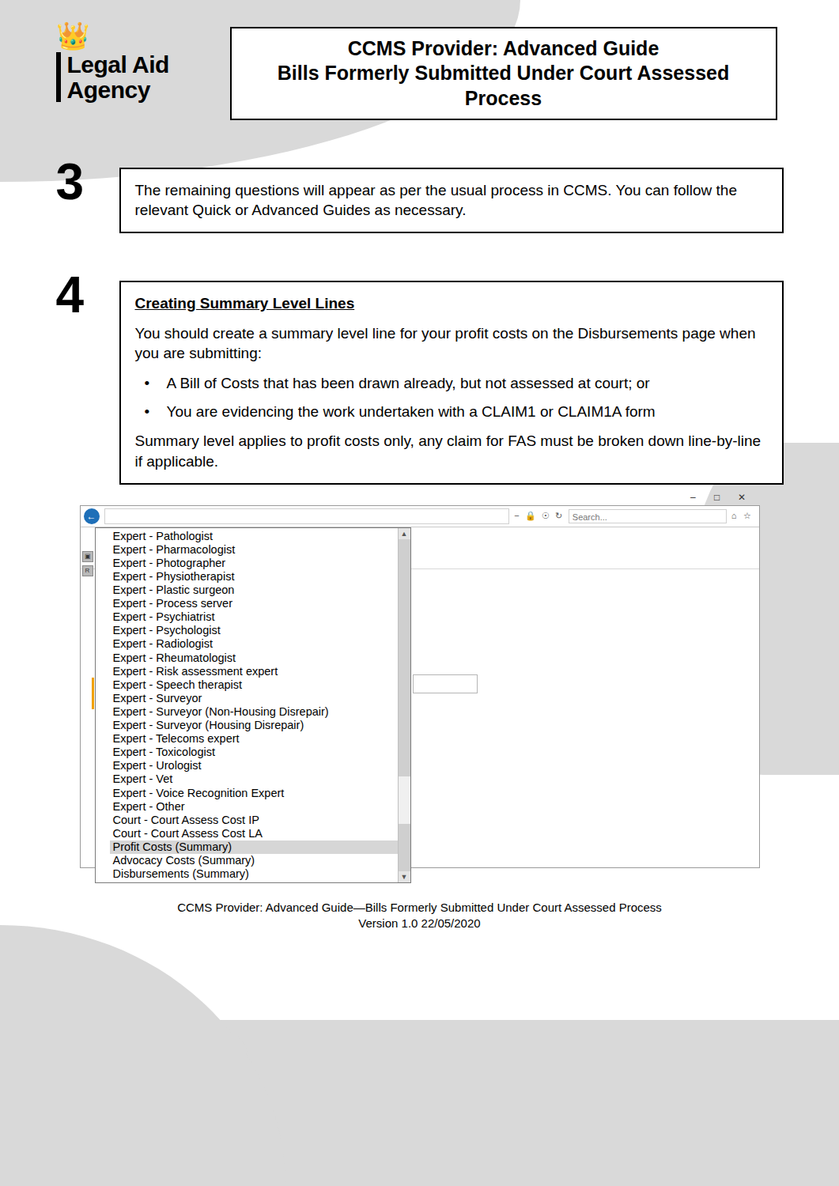👑
Legal Aid
Agency
CCMS Provider: Advanced Guide
Bills Formerly Submitted Under Court Assessed Process
3
The remaining questions will appear as per the usual process in CCMS. You can follow the relevant Quick or Advanced Guides as necessary.
4
Creating Summary Level Lines
You should create a summary level line for your profit costs on the Disbursements page when you are submitting:
A Bill of Costs that has been drawn already, but not assessed at court; or
You are evidencing the work undertaken with a CLAIM1 or CLAIM1A form
Summary level applies to profit costs only, any claim for FAS must be broken down line-by-line if applicable.
– □ ✕
←
− 🔒 ☉ ↻
Search...
⌂ ☆
▣
R
Expert - Pathologist
Expert - Pharmacologist
Expert - Photographer
Expert - Physiotherapist
Expert - Plastic surgeon
Expert - Process server
Expert - Psychiatrist
Expert - Psychologist
Expert - Radiologist
Expert - Rheumatologist
Expert - Risk assessment expert
Expert - Speech therapist
Expert - Surveyor
Expert - Surveyor (Non-Housing Disrepair)
Expert - Surveyor (Housing Disrepair)
Expert - Telecoms expert
Expert - Toxicologist
Expert - Urologist
Expert - Vet
Expert - Voice Recognition Expert
Expert - Other
Court - Court Assess Cost IP
Court - Court Assess Cost LA
Profit Costs (Summary)
Advocacy Costs (Summary)
Disbursements (Summary)
▲
▼
CCMS Provider: Advanced Guide—Bills Formerly Submitted Under Court Assessed Process
Version 1.0 22/05/2020